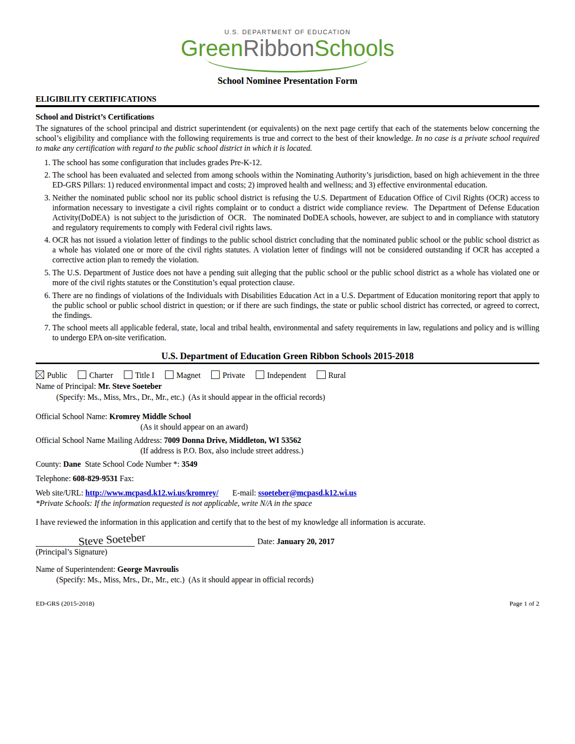U.S. DEPARTMENT OF EDUCATION
Green Ribbon Schools
School Nominee Presentation Form
ELIGIBILITY CERTIFICATIONS
School and District’s Certifications
The signatures of the school principal and district superintendent (or equivalents) on the next page certify that each of the statements below concerning the school’s eligibility and compliance with the following requirements is true and correct to the best of their knowledge. In no case is a private school required to make any certification with regard to the public school district in which it is located.
The school has some configuration that includes grades Pre-K-12.
The school has been evaluated and selected from among schools within the Nominating Authority’s jurisdiction, based on high achievement in the three ED-GRS Pillars: 1) reduced environmental impact and costs; 2) improved health and wellness; and 3) effective environmental education.
Neither the nominated public school nor its public school district is refusing the U.S. Department of Education Office of Civil Rights (OCR) access to information necessary to investigate a civil rights complaint or to conduct a district wide compliance review. The Department of Defense Education Activity(DoDEA) is not subject to the jurisdiction of OCR. The nominated DoDEA schools, however, are subject to and in compliance with statutory and regulatory requirements to comply with Federal civil rights laws.
OCR has not issued a violation letter of findings to the public school district concluding that the nominated public school or the public school district as a whole has violated one or more of the civil rights statutes. A violation letter of findings will not be considered outstanding if OCR has accepted a corrective action plan to remedy the violation.
The U.S. Department of Justice does not have a pending suit alleging that the public school or the public school district as a whole has violated one or more of the civil rights statutes or the Constitution’s equal protection clause.
There are no findings of violations of the Individuals with Disabilities Education Act in a U.S. Department of Education monitoring report that apply to the public school or public school district in question; or if there are such findings, the state or public school district has corrected, or agreed to correct, the findings.
The school meets all applicable federal, state, local and tribal health, environmental and safety requirements in law, regulations and policy and is willing to undergo EPA on-site verification.
U.S. Department of Education Green Ribbon Schools 2015-2018
Public Charter Title I Magnet Private Independent Rural
Name of Principal: Mr. Steve Soeteber
(Specify: Ms., Miss, Mrs., Dr., Mr., etc.) (As it should appear in the official records)
Official School Name: Kromrey Middle School
(As it should appear on an award)
Official School Name Mailing Address: 7009 Donna Drive, Middleton, WI 53562
(If address is P.O. Box, also include street address.)
County: Dane State School Code Number *: 3549
Telephone: 608-829-9531 Fax:
Web site/URL: http://www.mcpasd.k12.wi.us/kromrey/ E-mail: ssoeteber@mcpasd.k12.wi.us
*Private Schools: If the information requested is not applicable, write N/A in the space
I have reviewed the information in this application and certify that to the best of my knowledge all information is accurate.
Steve Soeteber Date: January 20, 2017
(Principal’s Signature)
Name of Superintendent: George Mavroulis
(Specify: Ms., Miss, Mrs., Dr., Mr., etc.) (As it should appear in official records)
ED-GRS (2015-2018) Page 1 of 2